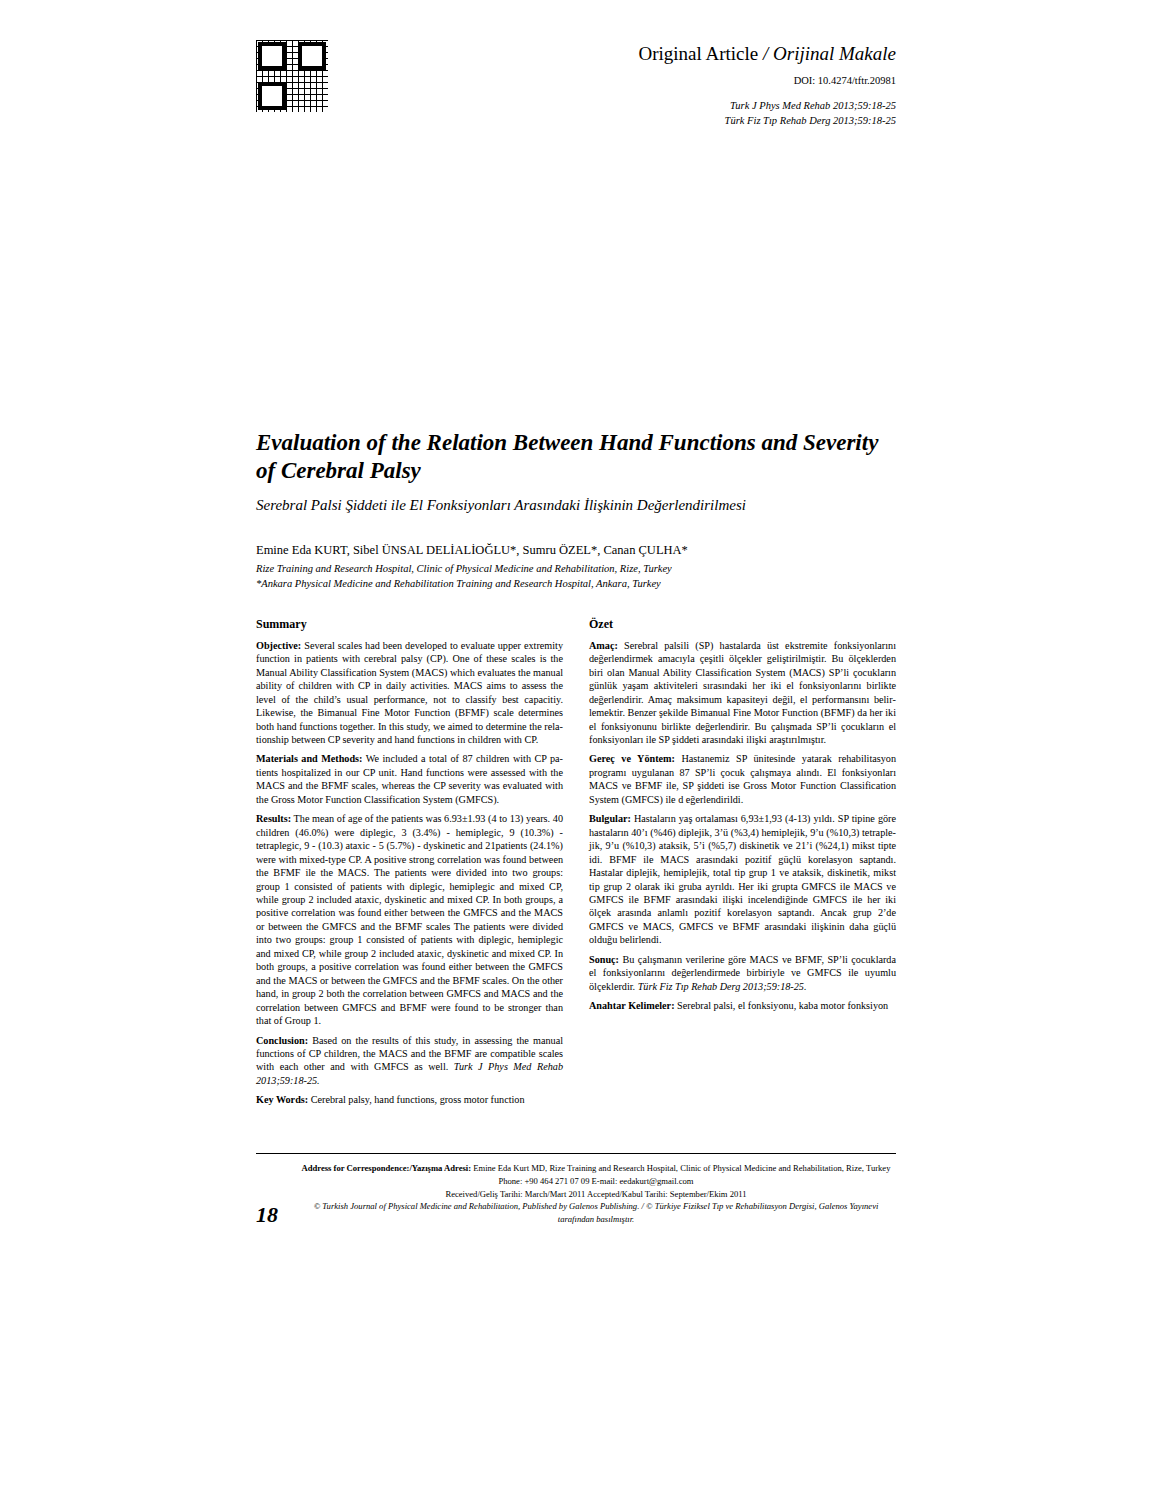Original Article / Orijinal Makale
DOI: 10.4274/tftr.20981
Turk J Phys Med Rehab 2013;59:18-25
Türk Fiz Tıp Rehab Derg 2013;59:18-25
Evaluation of the Relation Between Hand Functions and Severity of Cerebral Palsy
Serebral Palsi Şiddeti ile El Fonksiyonları Arasındaki İlişkinin Değerlendirilmesi
Emine Eda KURT, Sibel ÜNSAL DELİALİOĞLU*, Sumru ÖZEL*, Canan ÇULHA*
Rize Training and Research Hospital, Clinic of Physical Medicine and Rehabilitation, Rize, Turkey
*Ankara Physical Medicine and Rehabilitation Training and Research Hospital, Ankara, Turkey
Summary
Objective: Several scales had been developed to evaluate upper extremity function in patients with cerebral palsy (CP). One of these scales is the Manual Ability Classification System (MACS) which evaluates the manual ability of children with CP in daily activities. MACS aims to assess the level of the child’s usual performance, not to classify best capacitiy. Likewise, the Bimanual Fine Motor Function (BFMF) scale determines both hand functions together. In this study, we aimed to determine the relationship between CP severity and hand functions in children with CP.
Materials and Methods: We included a total of 87 children with CP patients hospitalized in our CP unit. Hand functions were assessed with the MACS and the BFMF scales, whereas the CP severity was evaluated with the Gross Motor Function Classification System (GMFCS).
Results: The mean of age of the patients was 6.93±1.93 (4 to 13) years. 40 children (46.0%) were diplegic, 3 (3.4%) - hemiplegic, 9 (10.3%) - tetraplegic, 9 - (10.3) ataxic - 5 (5.7%) - dyskinetic and 21patients (24.1%) were with mixed-type CP. A positive strong correlation was found between the BFMF ile the MACS. The patients were divided into two groups: group 1 consisted of patients with diplegic, hemiplegic and mixed CP, while group 2 included ataxic, dyskinetic and mixed CP. In both groups, a positive correlation was found either between the GMFCS and the MACS or between the GMFCS and the BFMF scales The patients were divided into two groups: group 1 consisted of patients with diplegic, hemiplegic and mixed CP, while group 2 included ataxic, dyskinetic and mixed CP. In both groups, a positive correlation was found either between the GMFCS and the MACS or between the GMFCS and the BFMF scales. On the other hand, in group 2 both the correlation between GMFCS and MACS and the correlation between GMFCS and BFMF were found to be stronger than that of Group 1.
Conclusion: Based on the results of this study, in assessing the manual functions of CP children, the MACS and the BFMF are compatible scales with each other and with GMFCS as well. Turk J Phys Med Rehab 2013;59:18-25.
Key Words: Cerebral palsy, hand functions, gross motor function
Özet
Amaç: Serebral palsili (SP) hastalarda üst ekstremite fonksiyonlarını değerlendirmek amacıyla çeşitli ölçekler geliştirilmiştir. Bu ölçeklerden biri olan Manual Ability Classification System (MACS) SP’li çocukların günlük yaşam aktiviteleri sırasındaki her iki el fonksiyonlarını birlikte değerlendirir. Amaç maksimum kapasiteyi değil, el performansını belirlemektir. Benzer şekilde Bimanual Fine Motor Function (BFMF) da her iki el fonksiyonunu birlikte değerlendirir. Bu çalışmada SP’li çocukların el fonksiyonları ile SP şiddeti arasındaki ilişki araştırılmıştır.
Gereç ve Yöntem: Hastanemiz SP ünitesinde yatarak rehabilitasyon programı uygulanan 87 SP’li çocuk çalışmaya alındı. El fonksiyonları MACS ve BFMF ile, SP şiddeti ise Gross Motor Function Classification System (GMFCS) ile d eğerlendirildi.
Bulgular: Hastaların yaş ortalaması 6,93±1,93 (4-13) yıldı. SP tipine göre hastaların 40’ı (%46) diplejik, 3’ü (%3,4) hemiplejik, 9’u (%10,3) tetraplejik, 9’u (%10,3) ataksik, 5’i (%5,7) diskinetik ve 21’i (%24,1) mikst tipte idi. BFMF ile MACS arasındaki pozitif güçlü korelasyon saptandı. Hastalar diplejik, hemiplejik, total tip grup 1 ve ataksik, diskinetik, mikst tip grup 2 olarak iki gruba ayrıldı. Her iki grupta GMFCS ile MACS ve GMFCS ile BFMF arasındaki ilişki incelendiğinde GMFCS ile her iki ölçek arasında anlamlı pozitif korelasyon saptandı. Ancak grup 2’de GMFCS ve MACS, GMFCS ve BFMF arasındaki ilişkinin daha güçlü olduğu belirlendi.
Sonuç: Bu çalışmanın verilerine göre MACS ve BFMF, SP’li çocuklarda el fonksiyonlarını değerlendirmede birbiriyle ve GMFCS ile uyumlu ölçeklerdir. Türk Fiz Tıp Rehab Derg 2013;59:18-25.
Anahtar Kelimeler: Serebral palsi, el fonksiyonu, kaba motor fonksiyon
18
Address for Correspondence:/Yazışma Adresi: Emine Eda Kurt MD, Rize Training and Research Hospital, Clinic of Physical Medicine and Rehabilitation, Rize, Turkey
Phone: +90 464 271 07 09 E-mail: eedakurt@gmail.com
Received/Geliş Tarihi: March/Mart 2011 Accepted/Kabul Tarihi: September/Ekim 2011
© Turkish Journal of Physical Medicine and Rehabilitation, Published by Galenos Publishing. / © Türkiye Fiziksel Tıp ve Rehabilitasyon Dergisi, Galenos Yayınevi tarafından basılmıştır.